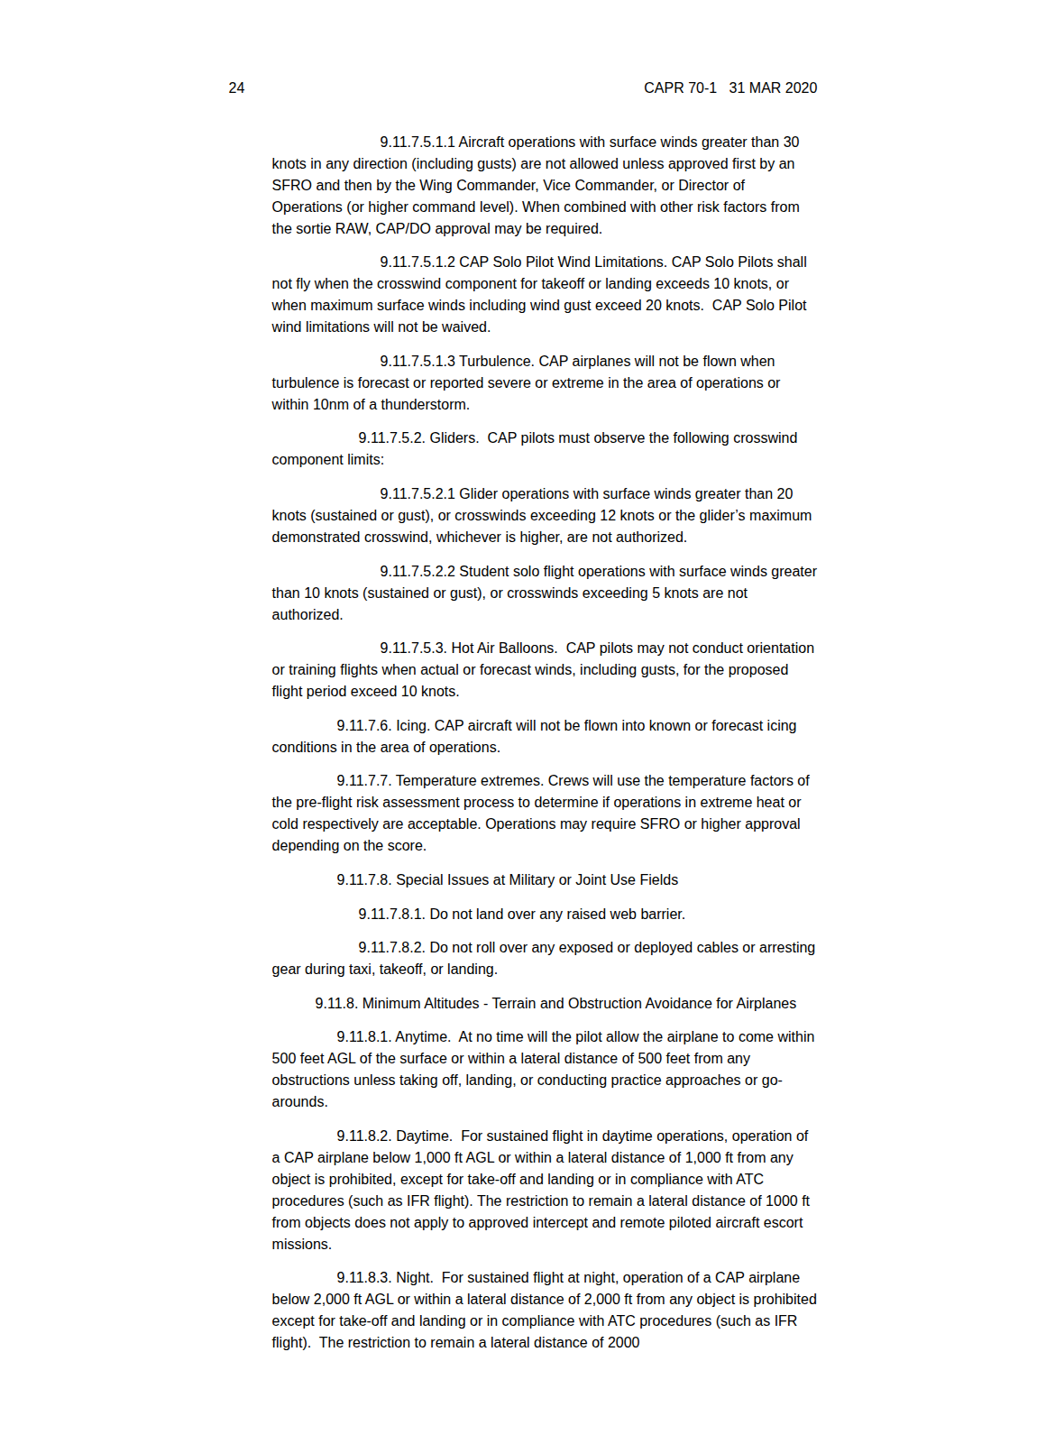24 CAPR 70-1 31 MAR 2020
9.11.7.5.1.1 Aircraft operations with surface winds greater than 30 knots in any direction (including gusts) are not allowed unless approved first by an SFRO and then by the Wing Commander, Vice Commander, or Director of Operations (or higher command level). When combined with other risk factors from the sortie RAW, CAP/DO approval may be required.
9.11.7.5.1.2 CAP Solo Pilot Wind Limitations. CAP Solo Pilots shall not fly when the crosswind component for takeoff or landing exceeds 10 knots, or when maximum surface winds including wind gust exceed 20 knots. CAP Solo Pilot wind limitations will not be waived.
9.11.7.5.1.3 Turbulence. CAP airplanes will not be flown when turbulence is forecast or reported severe or extreme in the area of operations or within 10nm of a thunderstorm.
9.11.7.5.2. Gliders. CAP pilots must observe the following crosswind component limits:
9.11.7.5.2.1 Glider operations with surface winds greater than 20 knots (sustained or gust), or crosswinds exceeding 12 knots or the glider’s maximum demonstrated crosswind, whichever is higher, are not authorized.
9.11.7.5.2.2 Student solo flight operations with surface winds greater than 10 knots (sustained or gust), or crosswinds exceeding 5 knots are not authorized.
9.11.7.5.3. Hot Air Balloons. CAP pilots may not conduct orientation or training flights when actual or forecast winds, including gusts, for the proposed flight period exceed 10 knots.
9.11.7.6. Icing. CAP aircraft will not be flown into known or forecast icing conditions in the area of operations.
9.11.7.7. Temperature extremes. Crews will use the temperature factors of the pre-flight risk assessment process to determine if operations in extreme heat or cold respectively are acceptable. Operations may require SFRO or higher approval depending on the score.
9.11.7.8. Special Issues at Military or Joint Use Fields
9.11.7.8.1. Do not land over any raised web barrier.
9.11.7.8.2. Do not roll over any exposed or deployed cables or arresting gear during taxi, takeoff, or landing.
9.11.8. Minimum Altitudes - Terrain and Obstruction Avoidance for Airplanes
9.11.8.1. Anytime. At no time will the pilot allow the airplane to come within 500 feet AGL of the surface or within a lateral distance of 500 feet from any obstructions unless taking off, landing, or conducting practice approaches or go-arounds.
9.11.8.2. Daytime. For sustained flight in daytime operations, operation of a CAP airplane below 1,000 ft AGL or within a lateral distance of 1,000 ft from any object is prohibited, except for take-off and landing or in compliance with ATC procedures (such as IFR flight). The restriction to remain a lateral distance of 1000 ft from objects does not apply to approved intercept and remote piloted aircraft escort missions.
9.11.8.3. Night. For sustained flight at night, operation of a CAP airplane below 2,000 ft AGL or within a lateral distance of 2,000 ft from any object is prohibited except for take-off and landing or in compliance with ATC procedures (such as IFR flight). The restriction to remain a lateral distance of 2000